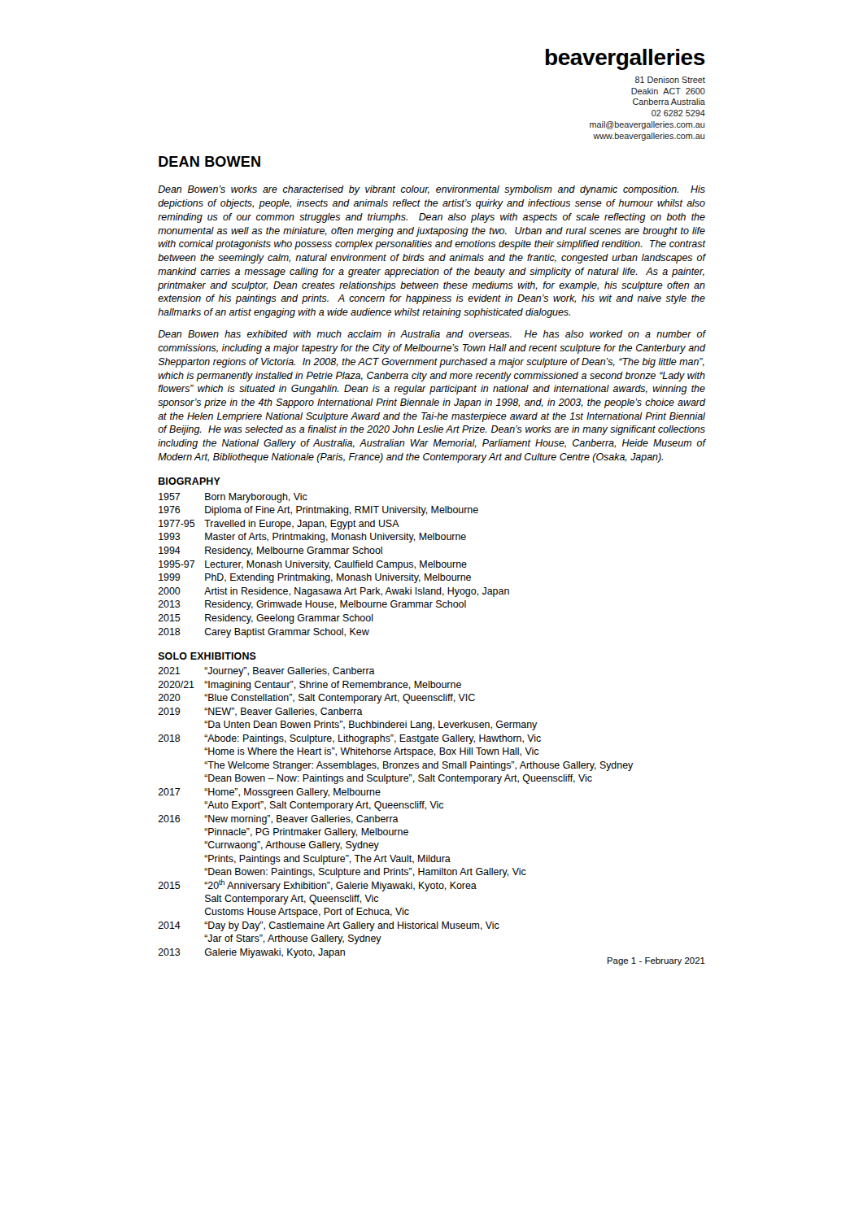beaver galleries
81 Denison Street
Deakin ACT 2600
Canberra Australia
02 6282 5294
mail@beavergalleries.com.au
www.beavergalleries.com.au
DEAN BOWEN
Dean Bowen’s works are characterised by vibrant colour, environmental symbolism and dynamic composition. His depictions of objects, people, insects and animals reflect the artist’s quirky and infectious sense of humour whilst also reminding us of our common struggles and triumphs. Dean also plays with aspects of scale reflecting on both the monumental as well as the miniature, often merging and juxtaposing the two. Urban and rural scenes are brought to life with comical protagonists who possess complex personalities and emotions despite their simplified rendition. The contrast between the seemingly calm, natural environment of birds and animals and the frantic, congested urban landscapes of mankind carries a message calling for a greater appreciation of the beauty and simplicity of natural life. As a painter, printmaker and sculptor, Dean creates relationships between these mediums with, for example, his sculpture often an extension of his paintings and prints. A concern for happiness is evident in Dean’s work, his wit and naive style the hallmarks of an artist engaging with a wide audience whilst retaining sophisticated dialogues.
Dean Bowen has exhibited with much acclaim in Australia and overseas. He has also worked on a number of commissions, including a major tapestry for the City of Melbourne’s Town Hall and recent sculpture for the Canterbury and Shepparton regions of Victoria. In 2008, the ACT Government purchased a major sculpture of Dean’s, “The big little man”, which is permanently installed in Petrie Plaza, Canberra city and more recently commissioned a second bronze “Lady with flowers” which is situated in Gungahlin. Dean is a regular participant in national and international awards, winning the sponsor’s prize in the 4th Sapporo International Print Biennale in Japan in 1998, and, in 2003, the people’s choice award at the Helen Lempriere National Sculpture Award and the Tai-he masterpiece award at the 1st International Print Biennial of Beijing. He was selected as a finalist in the 2020 John Leslie Art Prize. Dean’s works are in many significant collections including the National Gallery of Australia, Australian War Memorial, Parliament House, Canberra, Heide Museum of Modern Art, Bibliotheque Nationale (Paris, France) and the Contemporary Art and Culture Centre (Osaka, Japan).
Biography
| 1957 | Born Maryborough, Vic |
| 1976 | Diploma of Fine Art, Printmaking, RMIT University, Melbourne |
| 1977-95 | Travelled in Europe, Japan, Egypt and USA |
| 1993 | Master of Arts, Printmaking, Monash University, Melbourne |
| 1994 | Residency, Melbourne Grammar School |
| 1995-97 | Lecturer, Monash University, Caulfield Campus, Melbourne |
| 1999 | PhD, Extending Printmaking, Monash University, Melbourne |
| 2000 | Artist in Residence, Nagasawa Art Park, Awaki Island, Hyogo, Japan |
| 2013 | Residency, Grimwade House, Melbourne Grammar School |
| 2015 | Residency, Geelong Grammar School |
| 2018 | Carey Baptist Grammar School, Kew |
Solo exhibitions
| 2021 | “Journey”, Beaver Galleries, Canberra |
| 2020/21 | “Imagining Centaur”, Shrine of Remembrance, Melbourne |
| 2020 | “Blue Constellation”, Salt Contemporary Art, Queenscliff, VIC |
| 2019 | “NEW”, Beaver Galleries, Canberra “Da Unten Dean Bowen Prints”, Buchbinderei Lang, Leverkusen, Germany |
| 2018 | “Abode: Paintings, Sculpture, Lithographs”, Eastgate Gallery, Hawthorn, Vic “Home is Where the Heart is”, Whitehorse Artspace, Box Hill Town Hall, Vic “The Welcome Stranger: Assemblages, Bronzes and Small Paintings”, Arthouse Gallery, Sydney “Dean Bowen – Now: Paintings and Sculpture”, Salt Contemporary Art, Queenscliff, Vic |
| 2017 | “Home”, Mossgreen Gallery, Melbourne “Auto Export”, Salt Contemporary Art, Queenscliff, Vic |
| 2016 | “New morning”, Beaver Galleries, Canberra “Pinnacle”, PG Printmaker Gallery, Melbourne “Currwaong”, Arthouse Gallery, Sydney “Prints, Paintings and Sculpture”, The Art Vault, Mildura “Dean Bowen: Paintings, Sculpture and Prints”, Hamilton Art Gallery, Vic |
| 2015 | “20 th Anniversary Exhibition”, Galerie Miyawaki, Kyoto, Korea Salt Contemporary Art, Queenscliff, Vic Customs House Artspace, Port of Echuca, Vic |
| 2014 | “Day by Day”, Castlemaine Art Gallery and Historical Museum, Vic “Jar of Stars”, Arthouse Gallery, Sydney |
| 2013 | Galerie Miyawaki, Kyoto, Japan |
Page 1 - February 2021